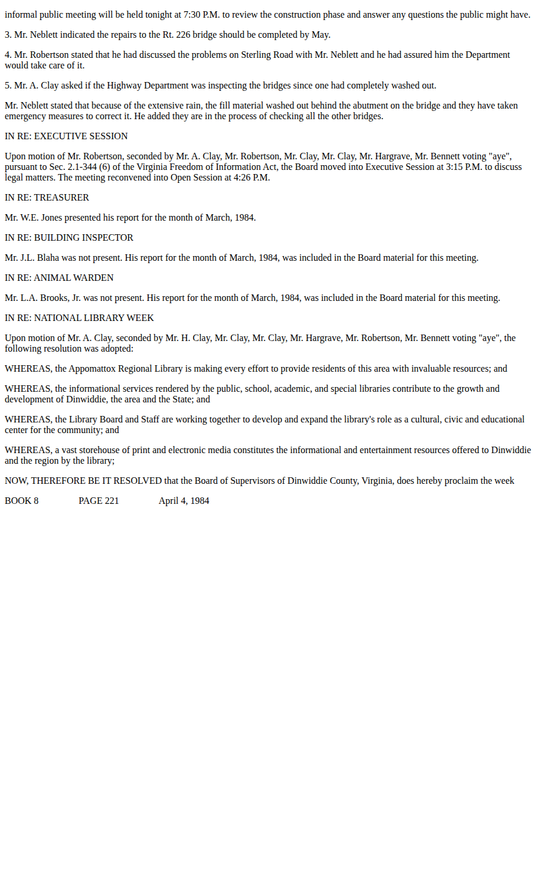informal public meeting will be held tonight at 7:30 P.M. to review the construction phase and answer any questions the public might have.
3. Mr. Neblett indicated the repairs to the Rt. 226 bridge should be completed by May.
4. Mr. Robertson stated that he had discussed the problems on Sterling Road with Mr. Neblett and he had assured him the Department would take care of it.
5. Mr. A. Clay asked if the Highway Department was inspecting the bridges since one had completely washed out.
Mr. Neblett stated that because of the extensive rain, the fill material washed out behind the abutment on the bridge and they have taken emergency measures to correct it. He added they are in the process of checking all the other bridges.
IN RE: EXECUTIVE SESSION
Upon motion of Mr. Robertson, seconded by Mr. A. Clay, Mr. Robertson, Mr. Clay, Mr. Clay, Mr. Hargrave, Mr. Bennett voting "aye", pursuant to Sec. 2.1-344 (6) of the Virginia Freedom of Information Act, the Board moved into Executive Session at 3:15 P.M. to discuss legal matters. The meeting reconvened into Open Session at 4:26 P.M.
IN RE: TREASURER
Mr. W.E. Jones presented his report for the month of March, 1984.
IN RE: BUILDING INSPECTOR
Mr. J.L. Blaha was not present. His report for the month of March, 1984, was included in the Board material for this meeting.
IN RE: ANIMAL WARDEN
Mr. L.A. Brooks, Jr. was not present. His report for the month of March, 1984, was included in the Board material for this meeting.
IN RE: NATIONAL LIBRARY WEEK
Upon motion of Mr. A. Clay, seconded by Mr. H. Clay, Mr. Clay, Mr. Clay, Mr. Hargrave, Mr. Robertson, Mr. Bennett voting "aye", the following resolution was adopted:
WHEREAS, the Appomattox Regional Library is making every effort to provide residents of this area with invaluable resources; and
WHEREAS, the informational services rendered by the public, school, academic, and special libraries contribute to the growth and development of Dinwiddie, the area and the State; and
WHEREAS, the Library Board and Staff are working together to develop and expand the library's role as a cultural, civic and educational center for the community; and
WHEREAS, a vast storehouse of print and electronic media constitutes the informational and entertainment resources offered to Dinwiddie and the region by the library;
NOW, THEREFORE BE IT RESOLVED that the Board of Supervisors of Dinwiddie County, Virginia, does hereby proclaim the week
BOOK 8 PAGE 221 April 4, 1984